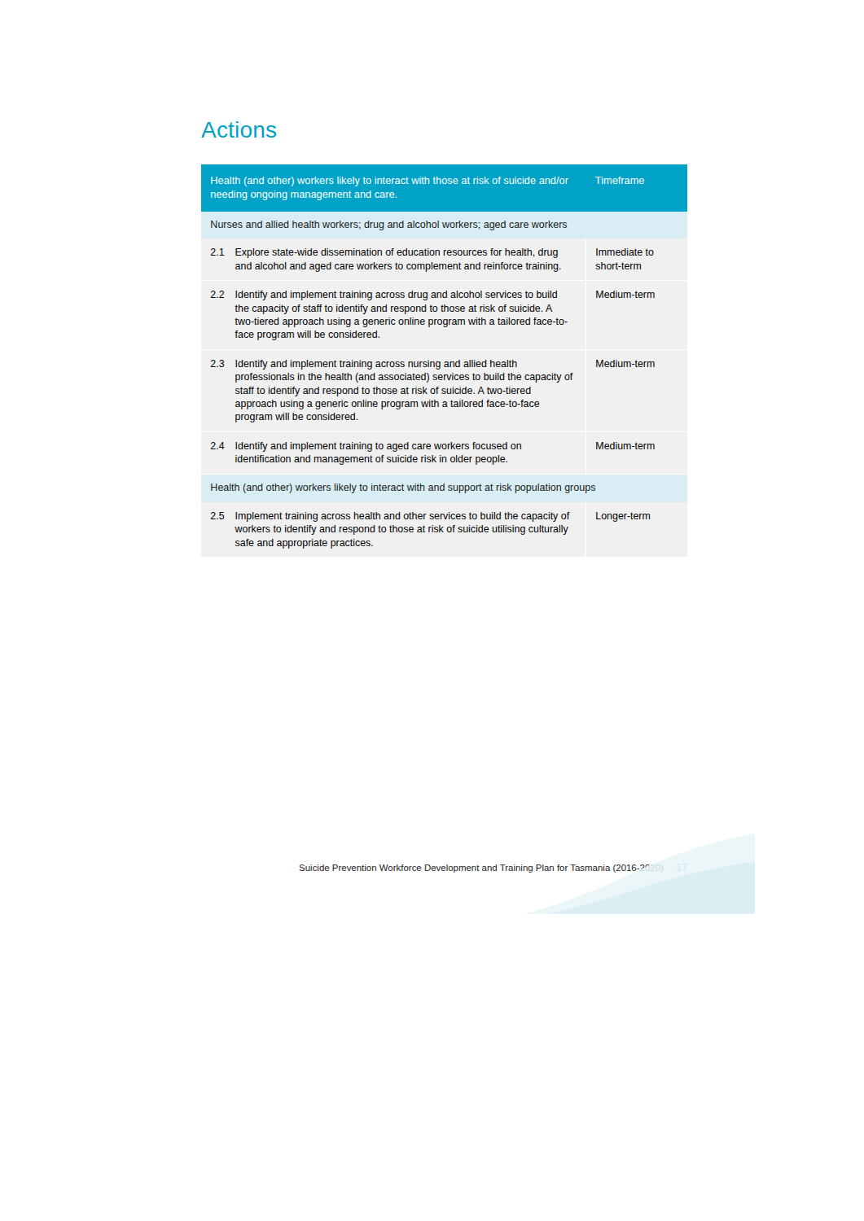Actions
| Health (and other) workers likely to interact with those at risk of suicide and/or needing ongoing management and care. | Timeframe |
| --- | --- |
| Nurses and allied health workers; drug and alcohol workers; aged care workers |
| 2.1 | Explore state-wide dissemination of education resources for health, drug and alcohol and aged care workers to complement and reinforce training. | Immediate to short-term |
| 2.2 | Identify and implement training across drug and alcohol services to build the capacity of staff to identify and respond to those at risk of suicide. A two-tiered approach using a generic online program with a tailored face-to-face program will be considered. | Medium-term |
| 2.3 | Identify and implement training across nursing and allied health professionals in the health (and associated) services to build the capacity of staff to identify and respond to those at risk of suicide. A two-tiered approach using a generic online program with a tailored face-to-face program will be considered. | Medium-term |
| 2.4 | Identify and implement training to aged care workers focused on identification and management of suicide risk in older people. | Medium-term |
| Health (and other) workers likely to interact with and support at risk population groups |
| 2.5 | Implement training across health and other services to build the capacity of workers to identify and respond to those at risk of suicide utilising culturally safe and appropriate practices. | Longer-term |
Suicide Prevention Workforce Development and Training Plan for Tasmania (2016-2020)17